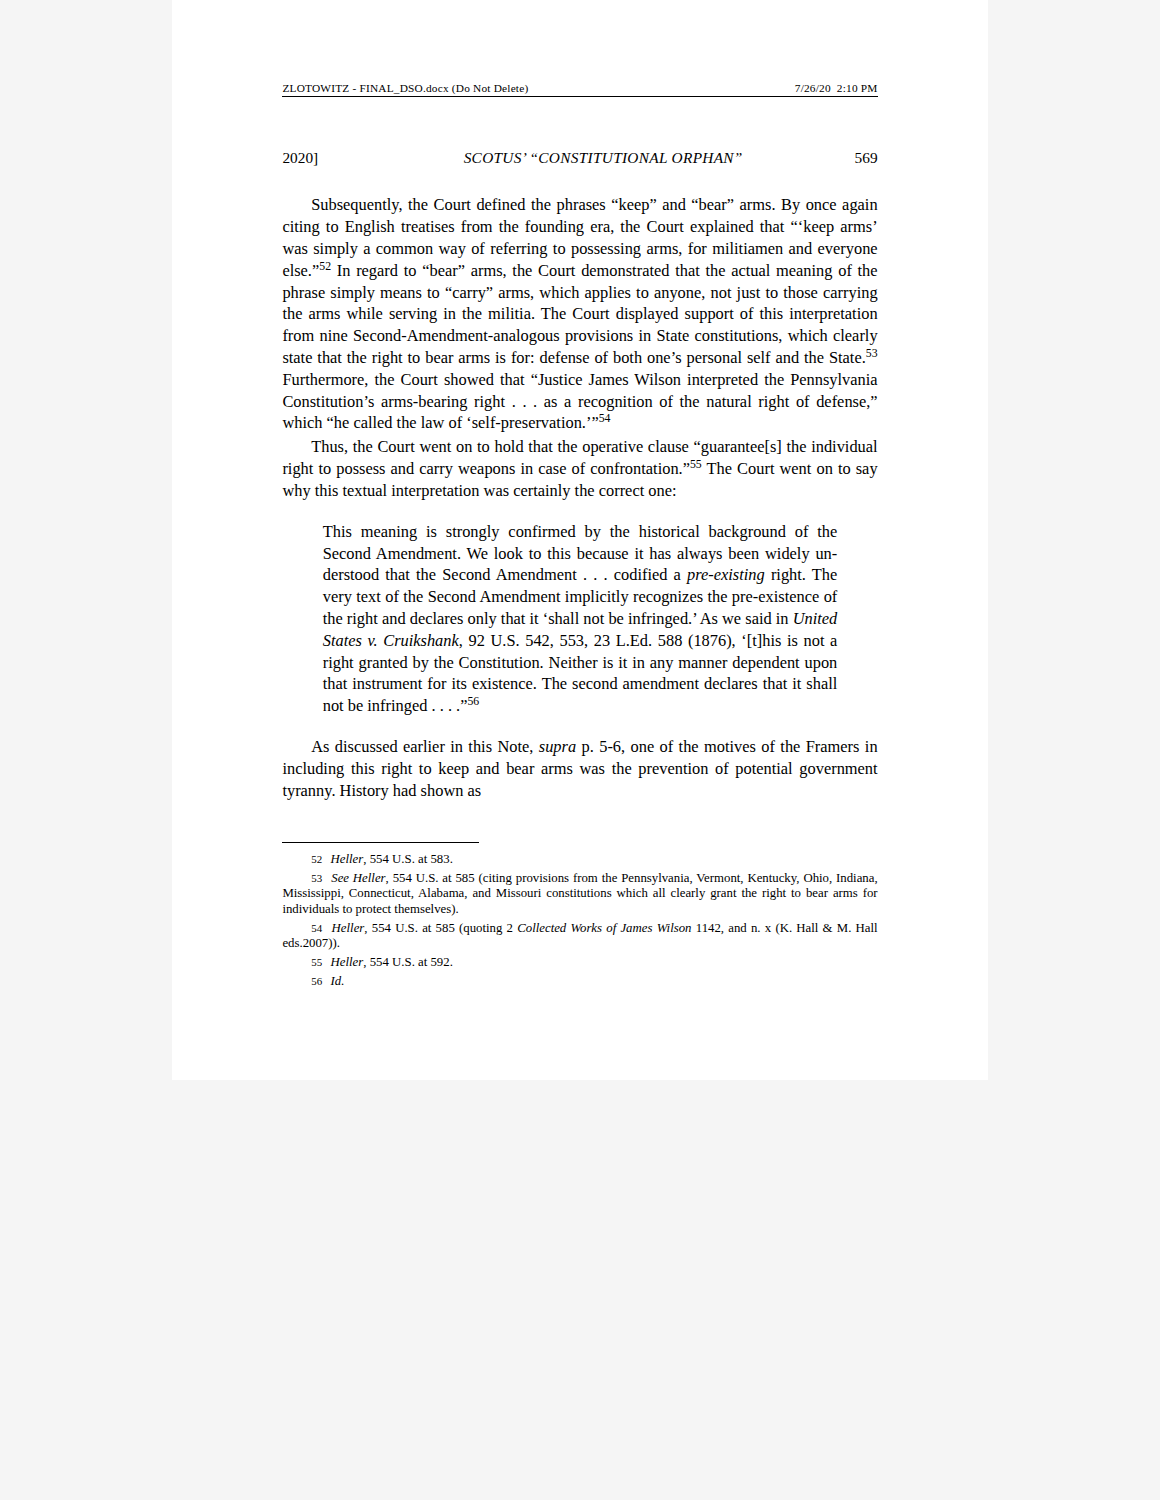ZLOTOWITZ - FINAL_DSO.docx (Do Not Delete) 7/26/20 2:10 PM
2020] SCOTUS’ “CONSTITUTIONAL ORPHAN” 569
Subsequently, the Court defined the phrases “keep” and “bear” arms. By once again citing to English treatises from the founding era, the Court explained that “‘keep arms’ was simply a common way of referring to possessing arms, for militiamen and everyone else.”52 In regard to “bear” arms, the Court demonstrated that the actual meaning of the phrase simply means to “carry” arms, which applies to anyone, not just to those carrying the arms while serving in the militia. The Court displayed support of this interpretation from nine Second-Amendment-analogous provisions in State constitutions, which clearly state that the right to bear arms is for: defense of both one’s personal self and the State.53 Furthermore, the Court showed that “Justice James Wilson interpreted the Pennsylvania Constitution’s arms-bearing right . . . as a recognition of the natural right of defense,” which “he called the law of ‘self-preservation.’”54
Thus, the Court went on to hold that the operative clause “guarantee[s] the individual right to possess and carry weapons in case of confrontation.”55 The Court went on to say why this textual interpretation was certainly the correct one:
This meaning is strongly confirmed by the historical background of the Second Amendment. We look to this because it has always been widely understood that the Second Amendment . . . codified a pre-existing right. The very text of the Second Amendment implicitly recognizes the pre-existence of the right and declares only that it ‘shall not be infringed.’ As we said in United States v. Cruikshank, 92 U.S. 542, 553, 23 L.Ed. 588 (1876), ‘[t]his is not a right granted by the Constitution. Neither is it in any manner dependent upon that instrument for its existence. The second amendment declares that it shall not be infringed . . . .”56
As discussed earlier in this Note, supra p. 5-6, one of the motives of the Framers in including this right to keep and bear arms was the prevention of potential government tyranny. History had shown as
52 Heller, 554 U.S. at 583.
53 See Heller, 554 U.S. at 585 (citing provisions from the Pennsylvania, Vermont, Kentucky, Ohio, Indiana, Mississippi, Connecticut, Alabama, and Missouri constitutions which all clearly grant the right to bear arms for individuals to protect themselves).
54 Heller, 554 U.S. at 585 (quoting 2 Collected Works of James Wilson 1142, and n. x (K. Hall & M. Hall eds.2007)).
55 Heller, 554 U.S. at 592.
56 Id.